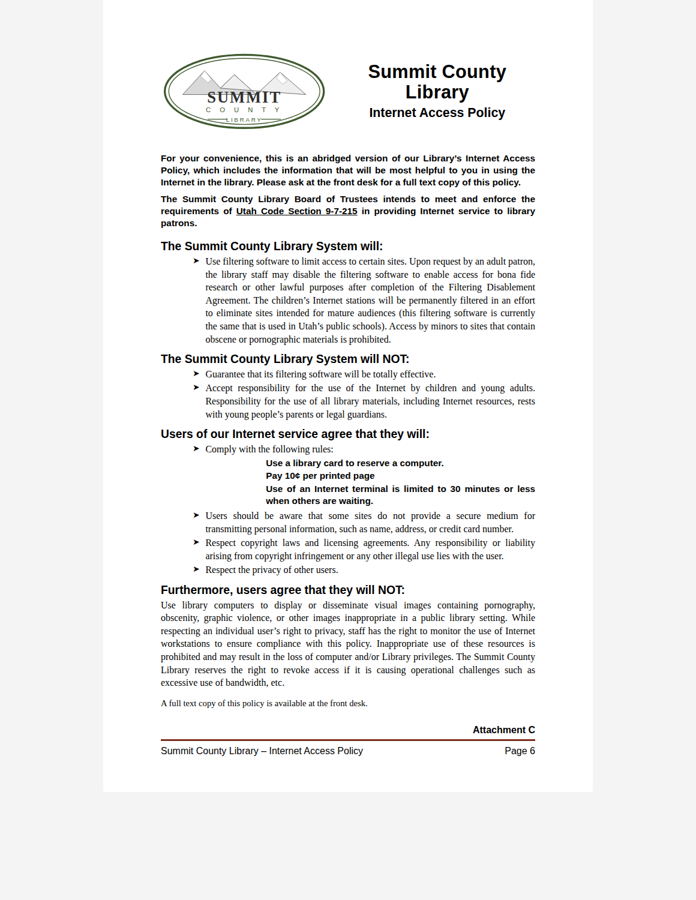Summit County Library logo SUMMIT C O U N T Y LIBRARY
Summit County Library
Internet Access Policy
For your convenience, this is an abridged version of our Library’s Internet Access Policy, which includes the information that will be most helpful to you in using the Internet in the library. Please ask at the front desk for a full text copy of this policy.
The Summit County Library Board of Trustees intends to meet and enforce the requirements of Utah Code Section 9-7-215 in providing Internet service to library patrons.
The Summit County Library System will:
Use filtering software to limit access to certain sites. Upon request by an adult patron, the library staff may disable the filtering software to enable access for bona fide research or other lawful purposes after completion of the Filtering Disablement Agreement. The children’s Internet stations will be permanently filtered in an effort to eliminate sites intended for mature audiences (this filtering software is currently the same that is used in Utah’s public schools). Access by minors to sites that contain obscene or pornographic materials is prohibited.
The Summit County Library System will NOT:
Guarantee that its filtering software will be totally effective.
Accept responsibility for the use of the Internet by children and young adults. Responsibility for the use of all library materials, including Internet resources, rests with young people’s parents or legal guardians.
Users of our Internet service agree that they will:
Comply with the following rules:
Use a library card to reserve a computer.
Pay 10¢ per printed page
Use of an Internet terminal is limited to 30 minutes or less when others are waiting.
Users should be aware that some sites do not provide a secure medium for transmitting personal information, such as name, address, or credit card number.
Respect copyright laws and licensing agreements. Any responsibility or liability arising from copyright infringement or any other illegal use lies with the user.
Respect the privacy of other users.
Furthermore, users agree that they will NOT:
Use library computers to display or disseminate visual images containing pornography, obscenity, graphic violence, or other images inappropriate in a public library setting. While respecting an individual user’s right to privacy, staff has the right to monitor the use of Internet workstations to ensure compliance with this policy. Inappropriate use of these resources is prohibited and may result in the loss of computer and/or Library privileges. The Summit County Library reserves the right to revoke access if it is causing operational challenges such as excessive use of bandwidth, etc.
A full text copy of this policy is available at the front desk.
Attachment C
Summit County Library – Internet Access Policy Page 6